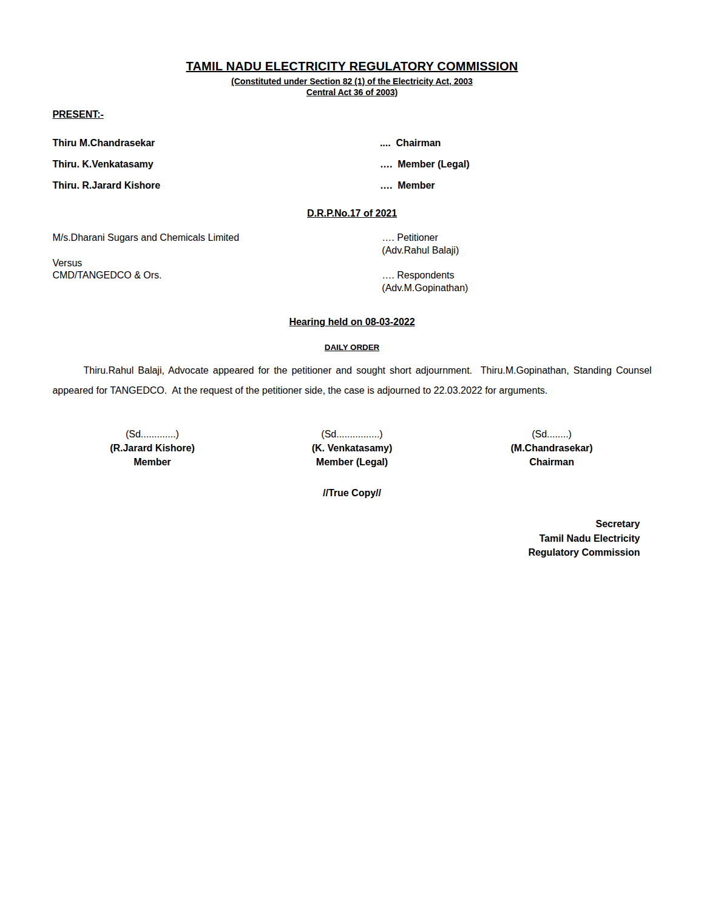TAMIL NADU ELECTRICITY REGULATORY COMMISSION
(Constituted under Section 82 (1) of the Electricity Act, 2003
Central Act 36 of 2003)
PRESENT:-
| Thiru M.Chandrasekar | .... Chairman |
| Thiru. K.Venkatasamy | …. Member (Legal) |
| Thiru. R.Jarard Kishore | …. Member |
D.R.P.No.17 of 2021
| M/s.Dharani Sugars and Chemicals Limited | …. Petitioner |
| | (Adv.Rahul Balaji) |
| Versus | |
| CMD/TANGEDCO & Ors. | …. Respondents |
| | (Adv.M.Gopinathan) |
Hearing held on 08-03-2022
DAILY ORDER
Thiru.Rahul Balaji, Advocate appeared for the petitioner and sought short adjournment. Thiru.M.Gopinathan, Standing Counsel appeared for TANGEDCO. At the request of the petitioner side, the case is adjourned to 22.03.2022 for arguments.
| (Sd.............) (R.Jarard Kishore) Member | (Sd................) (K. Venkatasamy) Member (Legal) | (Sd........) (M.Chandrasekar) Chairman |
//True Copy//
Secretary
Tamil Nadu Electricity
Regulatory Commission